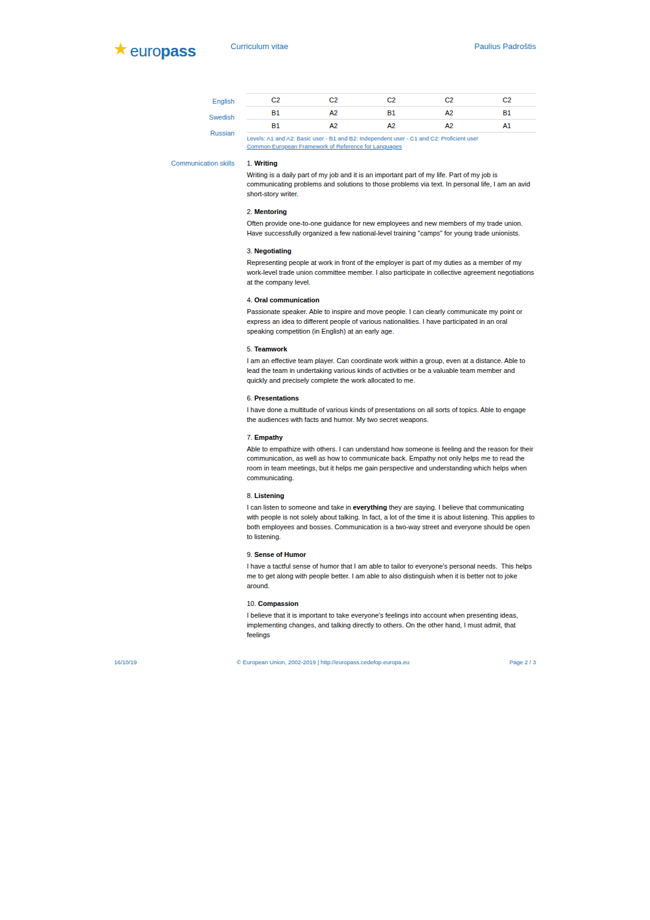★europass
Curriculum vitae
Paulius Padroštis
English
Swedish
Russian
| C2 | C2 | C2 | C2 | C2 |
| B1 | A2 | B1 | A2 | B1 |
| B1 | A2 | A2 | A2 | A1 |
Levels: A1 and A2: Basic user - B1 and B2: Independent user - C1 and C2: Proficient user
Common European Framework of Reference for Languages
Communication skills
1. Writing
Writing is a daily part of my job and it is an important part of my life. Part of my job is communicating problems and solutions to those problems via text. In personal life, I am an avid short-story writer.
2. Mentoring
Often provide one-to-one guidance for new employees and new members of my trade union. Have successfully organized a few national-level training "camps" for young trade unionists.
3. Negotiating
Representing people at work in front of the employer is part of my duties as a member of my work-level trade union committee member. I also participate in collective agreement negotiations at the company level.
4. Oral communication
Passionate speaker. Able to inspire and move people. I can clearly communicate my point or express an idea to different people of various nationalities. I have participated in an oral speaking competition (in English) at an early age.
5. Teamwork
I am an effective team player. Can coordinate work within a group, even at a distance. Able to lead the team in undertaking various kinds of activities or be a valuable team member and quickly and precisely complete the work allocated to me.
6. Presentations
I have done a multitude of various kinds of presentations on all sorts of topics. Able to engage the audiences with facts and humor. My two secret weapons.
7. Empathy
Able to empathize with others. I can understand how someone is feeling and the reason for their communication, as well as how to communicate back. Empathy not only helps me to read the room in team meetings, but it helps me gain perspective and understanding which helps when communicating.
8. Listening
I can listen to someone and take in everything they are saying. I believe that communicating with people is not solely about talking. In fact, a lot of the time it is about listening. This applies to both employees and bosses. Communication is a two-way street and everyone should be open to listening.
9. Sense of Humor
I have a tactful sense of humor that I am able to tailor to everyone's personal needs. This helps me to get along with people better. I am able to also distinguish when it is better not to joke around.
10. Compassion
I believe that it is important to take everyone's feelings into account when presenting ideas, implementing changes, and talking directly to others. On the other hand, I must admit, that feelings
16/10/19
© European Union, 2002-2019 | http://europass.cedefop.europa.eu
Page 2 / 3